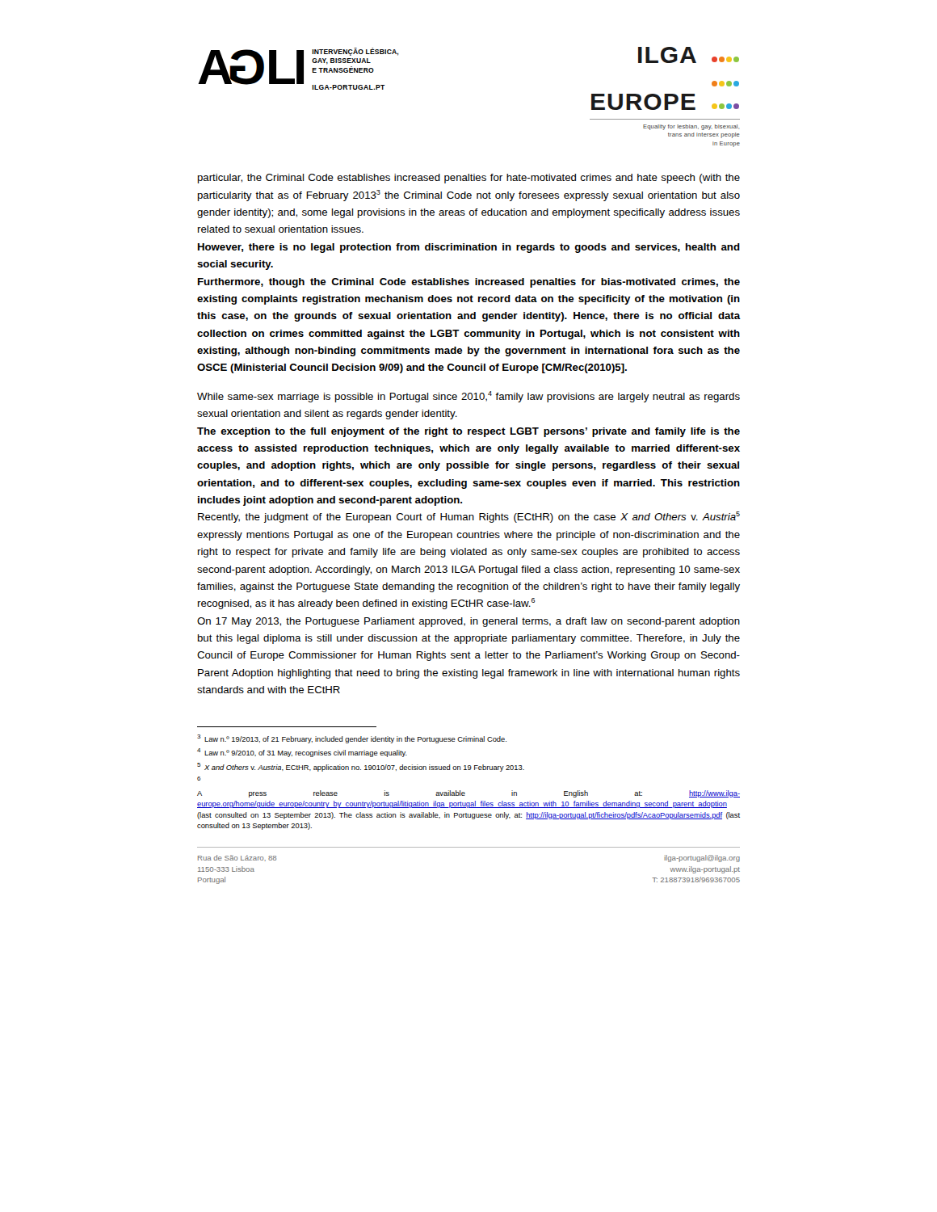AGLI
INTERVENÇÃO LÉSBICA,
GAY, BISSEXUAL
E TRANSGÉNERO
ILGA-PORTUGAL.PT
ILGA
EUROPE
Equality for lesbian, gay, bisexual,
trans and intersex people
in Europe
particular, the Criminal Code establishes increased penalties for hate-motivated crimes and hate speech (with the particularity that as of February 20133 the Criminal Code not only foresees expressly sexual orientation but also gender identity); and, some legal provisions in the areas of education and employment specifically address issues related to sexual orientation issues.
However, there is no legal protection from discrimination in regards to goods and services, health and social security.
Furthermore, though the Criminal Code establishes increased penalties for bias-motivated crimes, the existing complaints registration mechanism does not record data on the specificity of the motivation (in this case, on the grounds of sexual orientation and gender identity). Hence, there is no official data collection on crimes committed against the LGBT community in Portugal, which is not consistent with existing, although non-binding commitments made by the government in international fora such as the OSCE (Ministerial Council Decision 9/09) and the Council of Europe [CM/Rec(2010)5].
While same-sex marriage is possible in Portugal since 2010,4 family law provisions are largely neutral as regards sexual orientation and silent as regards gender identity.
The exception to the full enjoyment of the right to respect LGBT persons’ private and family life is the access to assisted reproduction techniques, which are only legally available to married different-sex couples, and adoption rights, which are only possible for single persons, regardless of their sexual orientation, and to different-sex couples, excluding same-sex couples even if married. This restriction includes joint adoption and second-parent adoption.
Recently, the judgment of the European Court of Human Rights (ECtHR) on the case X and Others v. Austria5 expressly mentions Portugal as one of the European countries where the principle of non-discrimination and the right to respect for private and family life are being violated as only same-sex couples are prohibited to access second-parent adoption. Accordingly, on March 2013 ILGA Portugal filed a class action, representing 10 same-sex families, against the Portuguese State demanding the recognition of the children’s right to have their family legally recognised, as it has already been defined in existing ECtHR case-law.6
On 17 May 2013, the Portuguese Parliament approved, in general terms, a draft law on second-parent adoption but this legal diploma is still under discussion at the appropriate parliamentary committee. Therefore, in July the Council of Europe Commissioner for Human Rights sent a letter to the Parliament’s Working Group on Second-Parent Adoption highlighting that need to bring the existing legal framework in line with international human rights standards and with the ECtHR
3 Law n.º 19/2013, of 21 February, included gender identity in the Portuguese Criminal Code.
4 Law n.º 9/2010, of 31 May, recognises civil marriage equality.
5 X and Others v. Austria, ECtHR, application no. 19010/07, decision issued on 19 February 2013.
6
Apress release is available in English at: http://www.ilga-
europe.org/home/guide_europe/country_by_country/portugal/litigation_ilga_portugal_files_class_action_with_10_families_demanding_second_parent_adoption (last consulted on 13 September 2013). The class action is available, in Portuguese only, at: http://ilga-portugal.pt/ficheiros/pdfs/AcaoPopularsemids.pdf (last consulted on 13 September 2013).
Rua de São Lázaro, 88
1150-333 Lisboa
Portugal
ilga-portugal@ilga.org
www.ilga-portugal.pt
T: 218873918/969367005